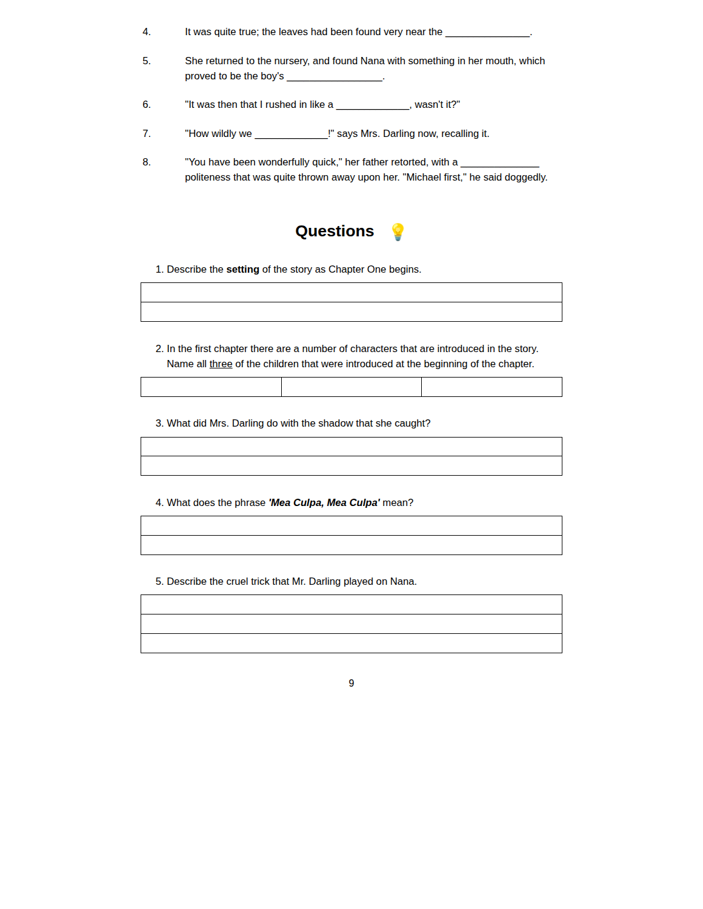4. It was quite true; the leaves had been found very near the _______________.
5. She returned to the nursery, and found Nana with something in her mouth, which proved to be the boy's _________________.
6. "It was then that I rushed in like a _____________, wasn't it?"
7. "How wildly we _____________!" says Mrs. Darling now, recalling it.
8. "You have been wonderfully quick," her father retorted, with a ______________ politeness that was quite thrown away upon her. "Michael first," he said doggedly.
Questions 💡
Describe the setting of the story as Chapter One begins.
In the first chapter there are a number of characters that are introduced in the story. Name all three of the children that were introduced at the beginning of the chapter.
What did Mrs. Darling do with the shadow that she caught?
What does the phrase 'Mea Culpa, Mea Culpa' mean?
Describe the cruel trick that Mr. Darling played on Nana.
9